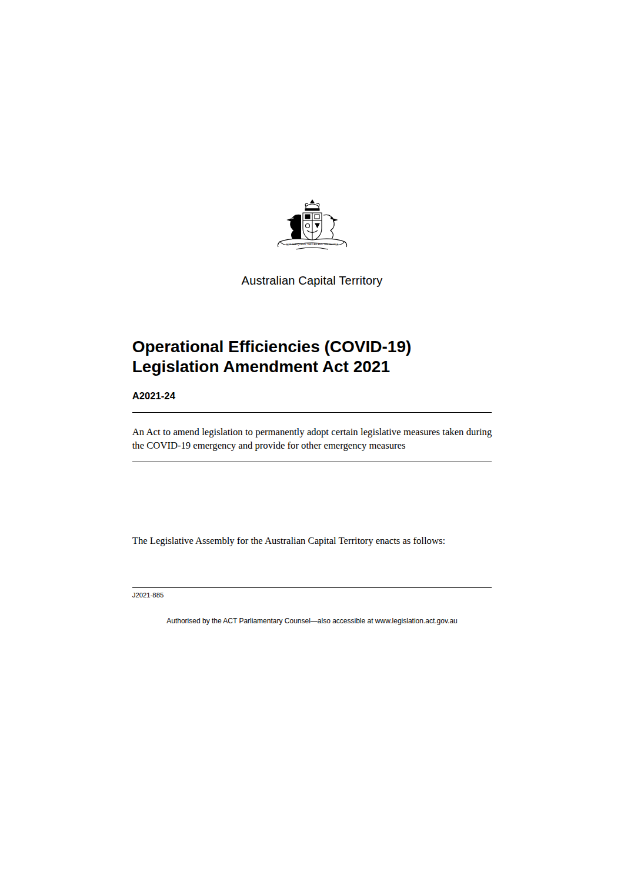FOR THE QUEEN, THE LAW AND THE PEOPLE
Australian Capital Territory
Operational Efficiencies (COVID-19) Legislation Amendment Act 2021
A2021-24
An Act to amend legislation to permanently adopt certain legislative measures taken during the COVID-19 emergency and provide for other emergency measures
The Legislative Assembly for the Australian Capital Territory enacts as follows:
J2021-885
Authorised by the ACT Parliamentary Counsel—also accessible at www.legislation.act.gov.au